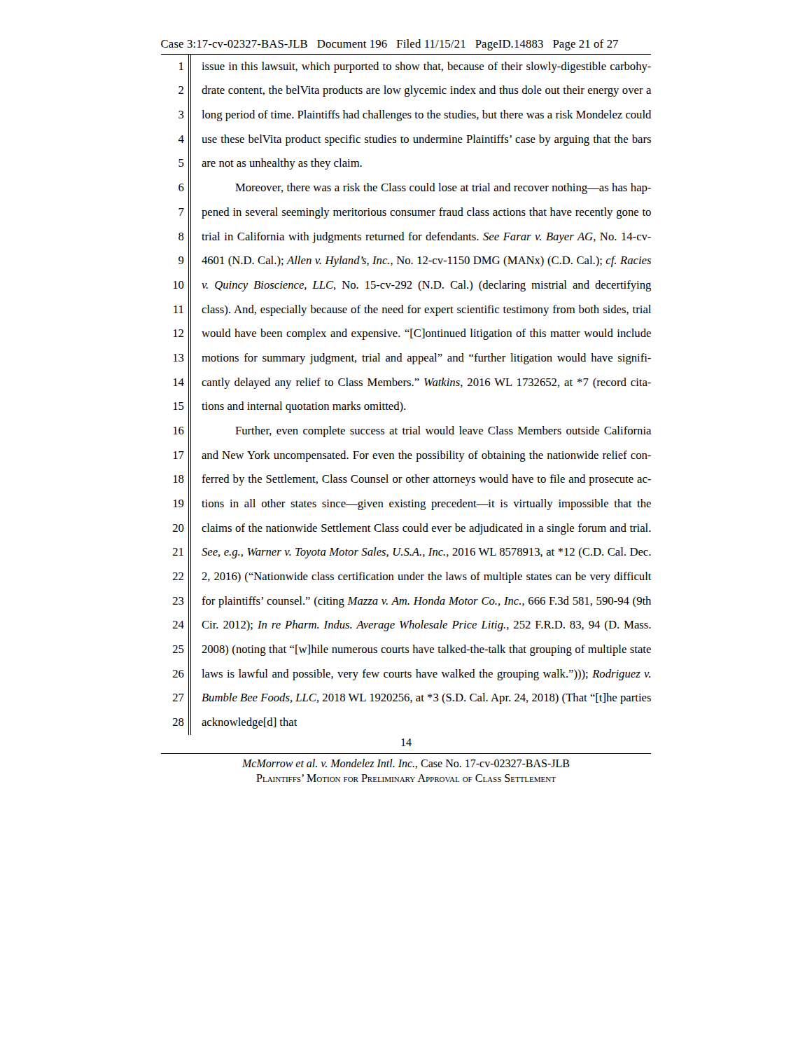Case 3:17-cv-02327-BAS-JLB Document 196 Filed 11/15/21 PageID.14883 Page 21 of 27
1
2
3
4
5
6
7
8
9
10
11
12
13
14
15
16
17
18
19
20
21
22
23
24
25
26
27
28
issue in this lawsuit, which purported to show that, because of their slowly-digestible carbohydrate content, the belVita products are low glycemic index and thus dole out their energy over a long period of time. Plaintiffs had challenges to the studies, but there was a risk Mondelez could use these belVita product specific studies to undermine Plaintiffs’ case by arguing that the bars are not as unhealthy as they claim.
Moreover, there was a risk the Class could lose at trial and recover nothing—as has happened in several seemingly meritorious consumer fraud class actions that have recently gone to trial in California with judgments returned for defendants. See Farar v. Bayer AG, No. 14-cv-4601 (N.D. Cal.); Allen v. Hyland’s, Inc., No. 12-cv-1150 DMG (MANx) (C.D. Cal.); cf. Racies v. Quincy Bioscience, LLC, No. 15-cv-292 (N.D. Cal.) (declaring mistrial and decertifying class). And, especially because of the need for expert scientific testimony from both sides, trial would have been complex and expensive. “[C]ontinued litigation of this matter would include motions for summary judgment, trial and appeal” and “further litigation would have significantly delayed any relief to Class Members.” Watkins, 2016 WL 1732652, at *7 (record citations and internal quotation marks omitted).
Further, even complete success at trial would leave Class Members outside California and New York uncompensated. For even the possibility of obtaining the nationwide relief conferred by the Settlement, Class Counsel or other attorneys would have to file and prosecute actions in all other states since—given existing precedent—it is virtually impossible that the claims of the nationwide Settlement Class could ever be adjudicated in a single forum and trial. See, e.g., Warner v. Toyota Motor Sales, U.S.A., Inc., 2016 WL 8578913, at *12 (C.D. Cal. Dec. 2, 2016) (“Nationwide class certification under the laws of multiple states can be very difficult for plaintiffs’ counsel.” (citing Mazza v. Am. Honda Motor Co., Inc., 666 F.3d 581, 590-94 (9th Cir. 2012); In re Pharm. Indus. Average Wholesale Price Litig., 252 F.R.D. 83, 94 (D. Mass. 2008) (noting that “[w]hile numerous courts have talked-the-talk that grouping of multiple state laws is lawful and possible, very few courts have walked the grouping walk.”))); Rodriguez v. Bumble Bee Foods, LLC, 2018 WL 1920256, at *3 (S.D. Cal. Apr. 24, 2018) (That “[t]he parties acknowledge[d] that
14
McMorrow et al. v. Mondelez Intl. Inc., Case No. 17-cv-02327-BAS-JLB
Plaintiffs’ Motion for Preliminary Approval of Class Settlement